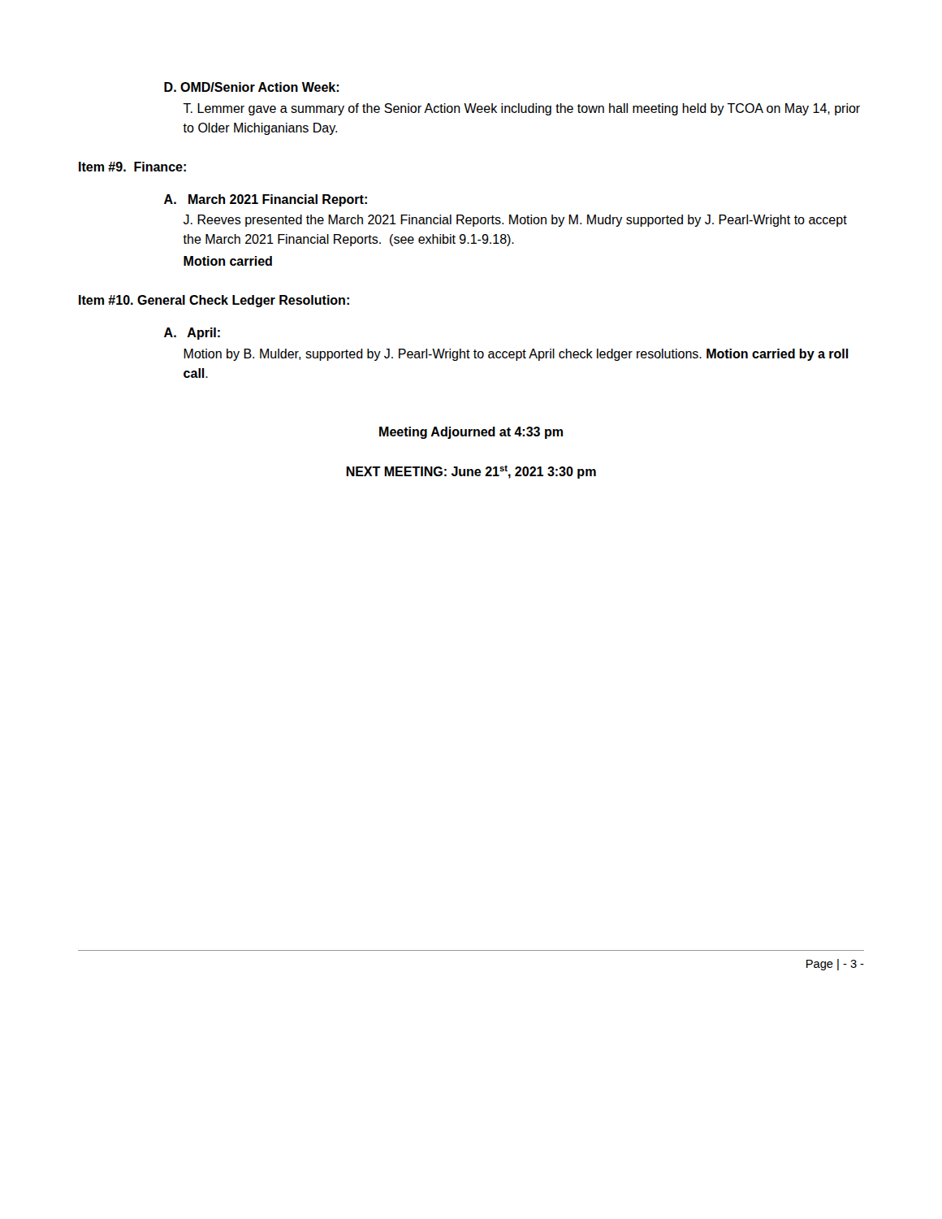D. OMD/Senior Action Week:
T. Lemmer gave a summary of the Senior Action Week including the town hall meeting held by TCOA on May 14, prior to Older Michiganians Day.
Item #9. Finance:
A. March 2021 Financial Report:
J. Reeves presented the March 2021 Financial Reports. Motion by M. Mudry supported by J. Pearl-Wright to accept the March 2021 Financial Reports. (see exhibit 9.1-9.18).
Motion carried
Item #10. General Check Ledger Resolution:
A. April:
Motion by B. Mulder, supported by J. Pearl-Wright to accept April check ledger resolutions. Motion carried by a roll call.
Meeting Adjourned at 4:33 pm
NEXT MEETING: June 21st, 2021 3:30 pm
Page | - 3 -